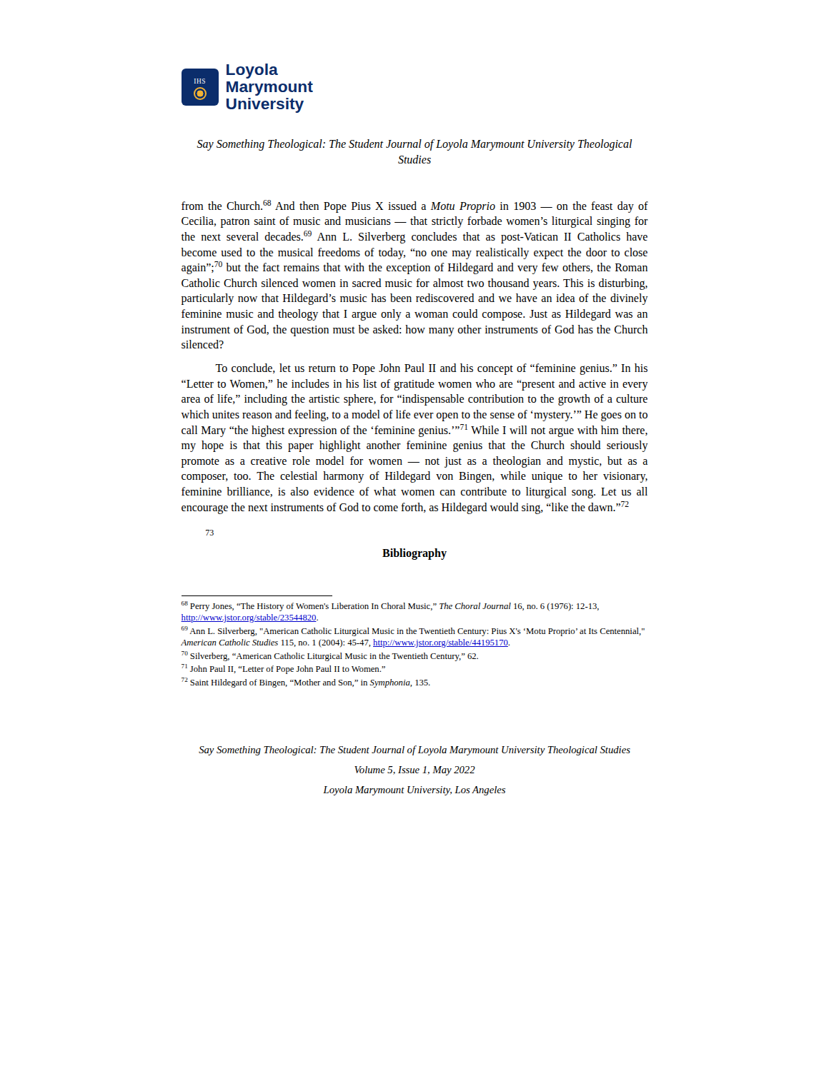IHS
Loyola
Marymount
University
Say Something Theological: The Student Journal of Loyola Marymount University Theological Studies
from the Church.68 And then Pope Pius X issued a Motu Proprio in 1903 — on the feast day of Cecilia, patron saint of music and musicians — that strictly forbade women’s liturgical singing for the next several decades.69 Ann L. Silverberg concludes that as post-Vatican II Catholics have become used to the musical freedoms of today, “no one may realistically expect the door to close again”;70 but the fact remains that with the exception of Hildegard and very few others, the Roman Catholic Church silenced women in sacred music for almost two thousand years. This is disturbing, particularly now that Hildegard’s music has been rediscovered and we have an idea of the divinely feminine music and theology that I argue only a woman could compose. Just as Hildegard was an instrument of God, the question must be asked: how many other instruments of God has the Church silenced?
To conclude, let us return to Pope John Paul II and his concept of “feminine genius.” In his “Letter to Women,” he includes in his list of gratitude women who are “present and active in every area of life,” including the artistic sphere, for “indispensable contribution to the growth of a culture which unites reason and feeling, to a model of life ever open to the sense of ‘mystery.’” He goes on to call Mary “the highest expression of the ‘feminine genius.’”71 While I will not argue with him there, my hope is that this paper highlight another feminine genius that the Church should seriously promote as a creative role model for women — not just as a theologian and mystic, but as a composer, too. The celestial harmony of Hildegard von Bingen, while unique to her visionary, feminine brilliance, is also evidence of what women can contribute to liturgical song. Let us all encourage the next instruments of God to come forth, as Hildegard would sing, “like the dawn.”72
73
Bibliography
68 Perry Jones, “The History of Women's Liberation In Choral Music,” The Choral Journal 16, no. 6 (1976): 12-13, http://www.jstor.org/stable/23544820.
69 Ann L. Silverberg, "American Catholic Liturgical Music in the Twentieth Century: Pius X's ‘Motu Proprio’ at Its Centennial," American Catholic Studies 115, no. 1 (2004): 45-47, http://www.jstor.org/stable/44195170.
70 Silverberg, “American Catholic Liturgical Music in the Twentieth Century,” 62.
71 John Paul II, “Letter of Pope John Paul II to Women.”
72 Saint Hildegard of Bingen, “Mother and Son,” in Symphonia, 135.
Say Something Theological: The Student Journal of Loyola Marymount University Theological Studies
Volume 5, Issue 1, May 2022
Loyola Marymount University, Los Angeles